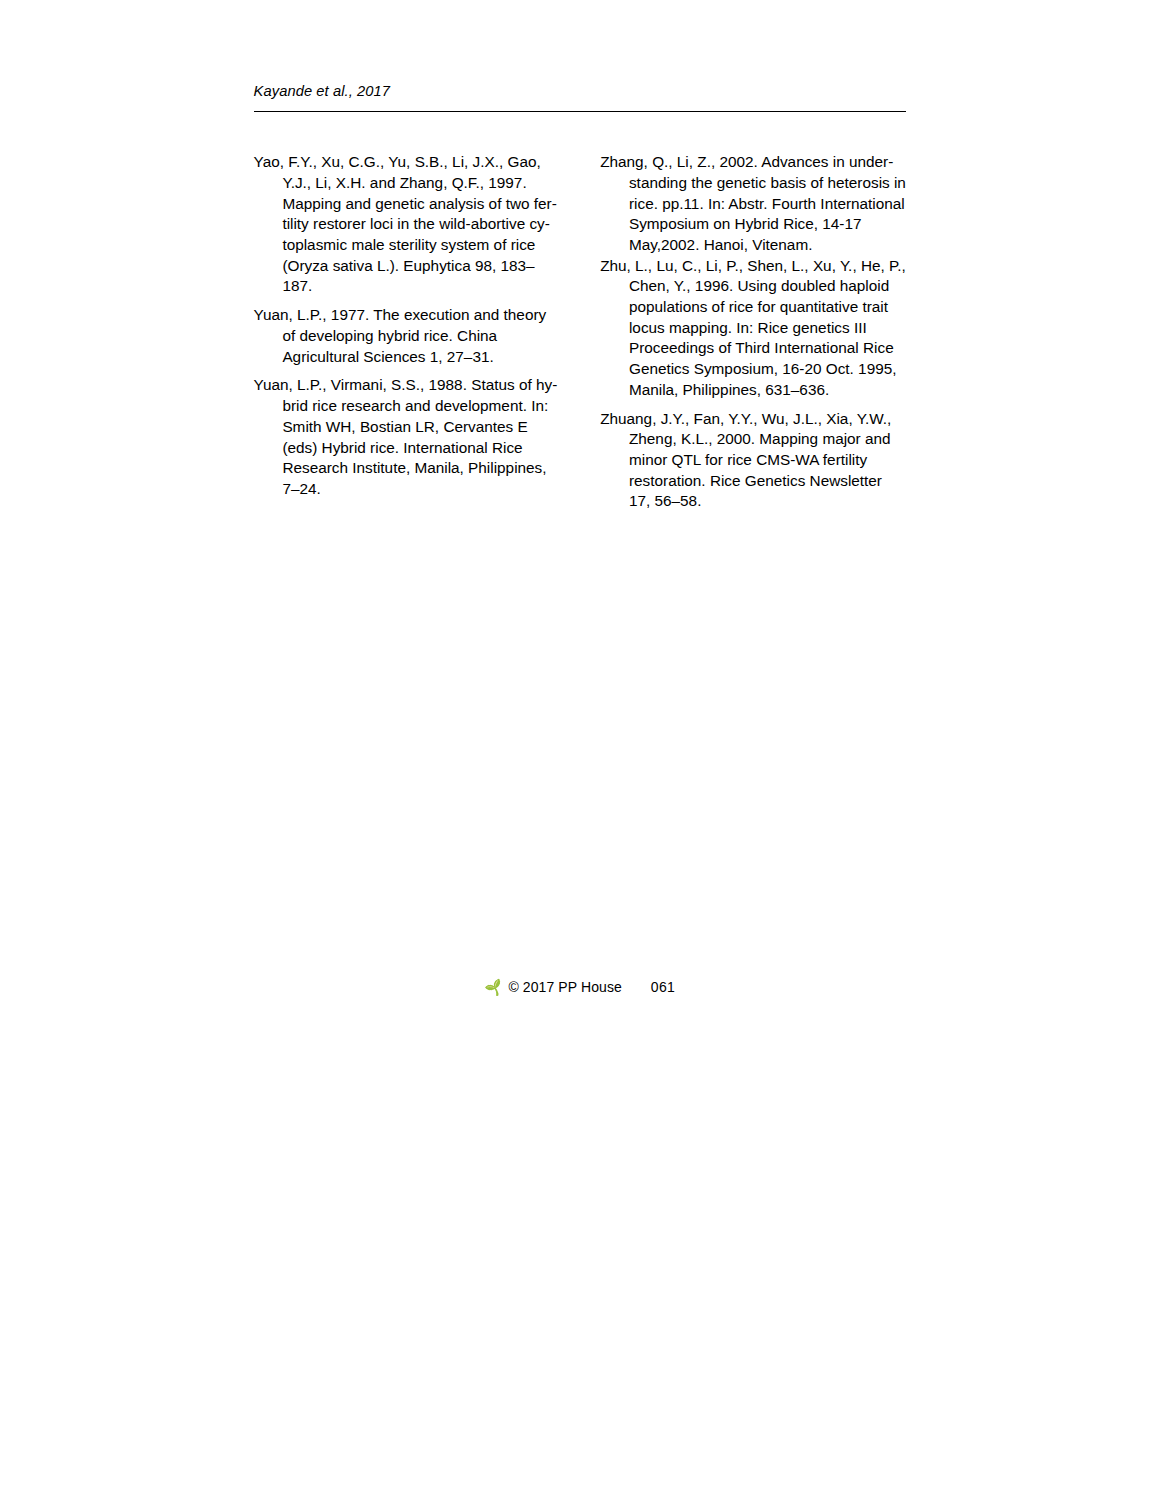Kayande et al., 2017
Yao, F.Y., Xu, C.G., Yu, S.B., Li, J.X., Gao, Y.J., Li, X.H. and Zhang, Q.F., 1997. Mapping and genetic analysis of two fertility restorer loci in the wild-abortive cytoplasmic male sterility system of rice (Oryza sativa L.). Euphytica 98, 183–187.
Yuan, L.P., 1977. The execution and theory of developing hybrid rice. China Agricultural Sciences 1, 27–31.
Yuan, L.P., Virmani, S.S., 1988. Status of hybrid rice research and development. In: Smith WH, Bostian LR, Cervantes E (eds) Hybrid rice. International Rice Research Institute, Manila, Philippines, 7–24.
Zhang, Q., Li, Z., 2002. Advances in understanding the genetic basis of heterosis in rice. pp.11. In: Abstr. Fourth International Symposium on Hybrid Rice, 14-17 May,2002. Hanoi, Vitenam.
Zhu, L., Lu, C., Li, P., Shen, L., Xu, Y., He, P., Chen, Y., 1996. Using doubled haploid populations of rice for quantitative trait locus mapping. In: Rice genetics III Proceedings of Third International Rice Genetics Symposium, 16-20 Oct. 1995, Manila, Philippines, 631–636.
Zhuang, J.Y., Fan, Y.Y., Wu, J.L., Xia, Y.W., Zheng, K.L., 2000. Mapping major and minor QTL for rice CMS-WA fertility restoration. Rice Genetics Newsletter 17, 56–58.
🌱© 2017 PP House 061